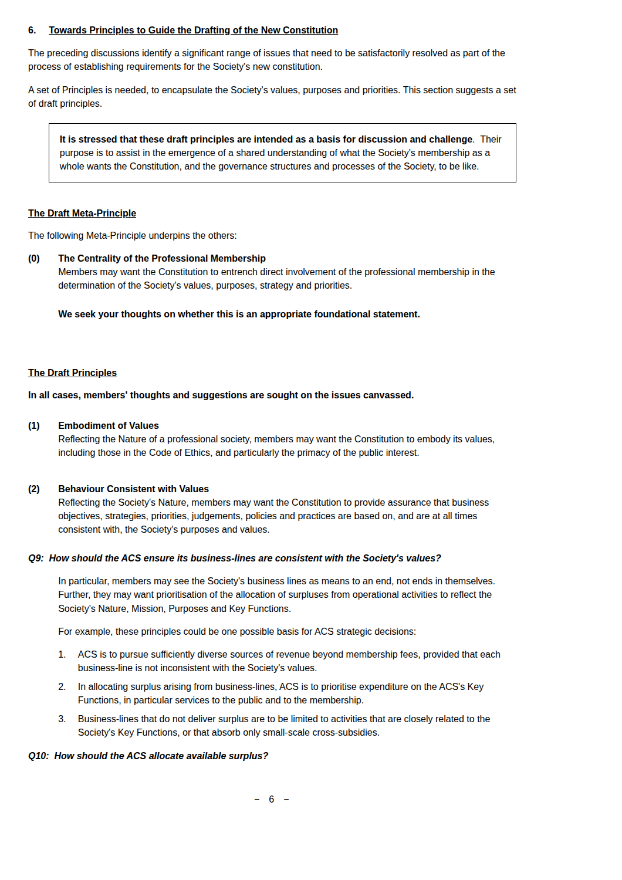6. Towards Principles to Guide the Drafting of the New Constitution
The preceding discussions identify a significant range of issues that need to be satisfactorily resolved as part of the process of establishing requirements for the Society's new constitution.
A set of Principles is needed, to encapsulate the Society's values, purposes and priorities. This section suggests a set of draft principles.
It is stressed that these draft principles are intended as a basis for discussion and challenge. Their purpose is to assist in the emergence of a shared understanding of what the Society's membership as a whole wants the Constitution, and the governance structures and processes of the Society, to be like.
The Draft Meta-Principle
The following Meta-Principle underpins the others:
(0)
The Centrality of the Professional Membership Members may want the Constitution to entrench direct involvement of the professional membership in the determination of the Society's values, purposes, strategy and priorities.
We seek your thoughts on whether this is an appropriate foundational statement.
The Draft Principles
In all cases, members' thoughts and suggestions are sought on the issues canvassed.
(1)
Embodiment of Values Reflecting the Nature of a professional society, members may want the Constitution to embody its values, including those in the Code of Ethics, and particularly the primacy of the public interest.
(2)
Behaviour Consistent with Values Reflecting the Society's Nature, members may want the Constitution to provide assurance that business objectives, strategies, priorities, judgements, policies and practices are based on, and are at all times consistent with, the Society's purposes and values.
Q9: How should the ACS ensure its business-lines are consistent with the Society's values?
In particular, members may see the Society's business lines as means to an end, not ends in themselves. Further, they may want prioritisation of the allocation of surpluses from operational activities to reflect the Society's Nature, Mission, Purposes and Key Functions.
For example, these principles could be one possible basis for ACS strategic decisions:
1. ACS is to pursue sufficiently diverse sources of revenue beyond membership fees, provided that each business-line is not inconsistent with the Society's values.
2. In allocating surplus arising from business-lines, ACS is to prioritise expenditure on the ACS's Key Functions, in particular services to the public and to the membership.
3. Business-lines that do not deliver surplus are to be limited to activities that are closely related to the Society's Key Functions, or that absorb only small-scale cross-subsidies.
Q10: How should the ACS allocate available surplus?
− 6 −